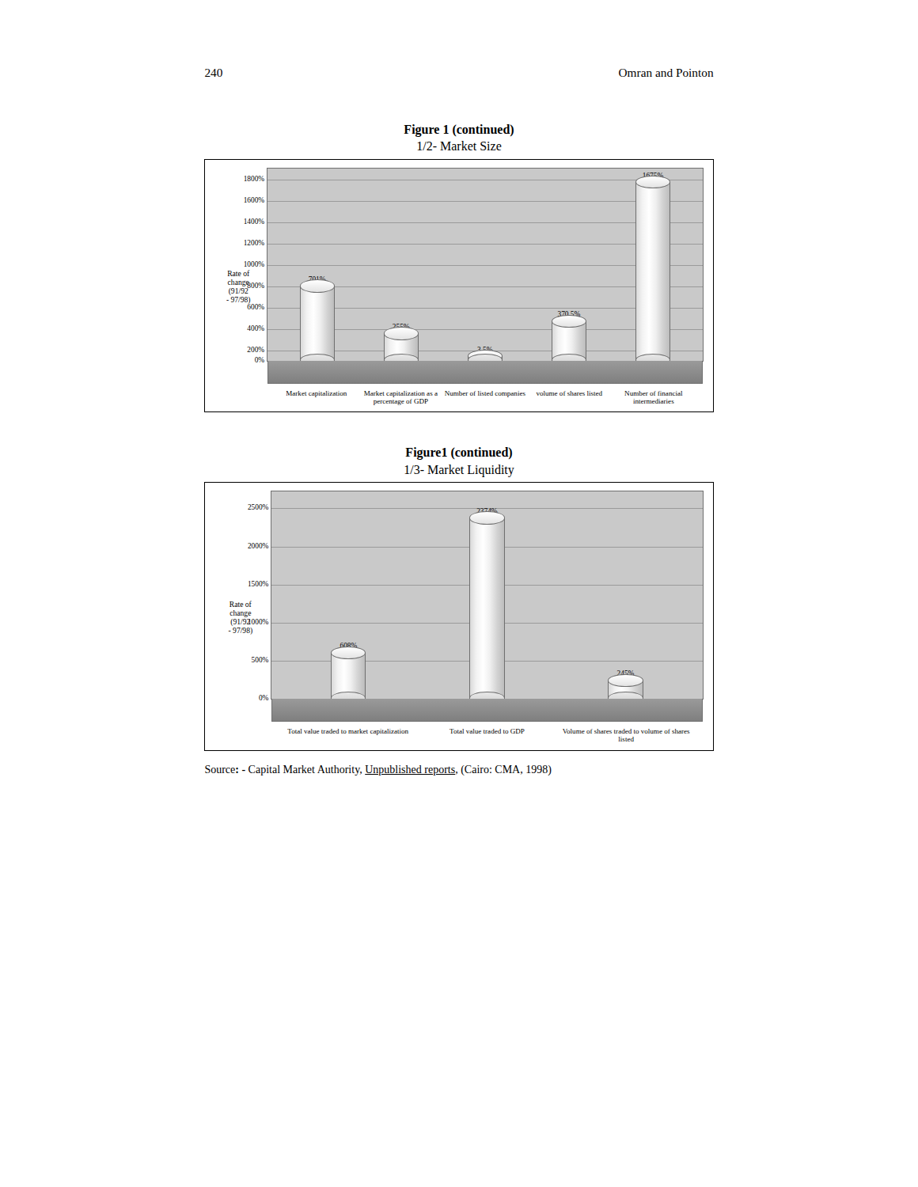240 Omran and Pointon
Figure 1 (continued) 1/2- Market Size
Rate of
change
(91/92
- 97/98)
1800% 1600% 1400% 1200% 1000% 800% 600% 400% 200% 0%
701%
255%
3.5%
370.5%
1675%
Market capitalization
Market capitalization as a percentage of GDP
Number of listed companies
volume of shares listed
Number of financial intermediaries
Figure1 (continued) 1/3- Market Liquidity
Rate of
change
(91/92
- 97/98)
2500% 2000% 1500% 1000% 500% 0%
608%
2374%
245%
Total value traded to market capitalization
Total value traded to GDP
Volume of shares traded to volume of shares listed
Source: - Capital Market Authority, Unpublished reports, (Cairo: CMA, 1998)